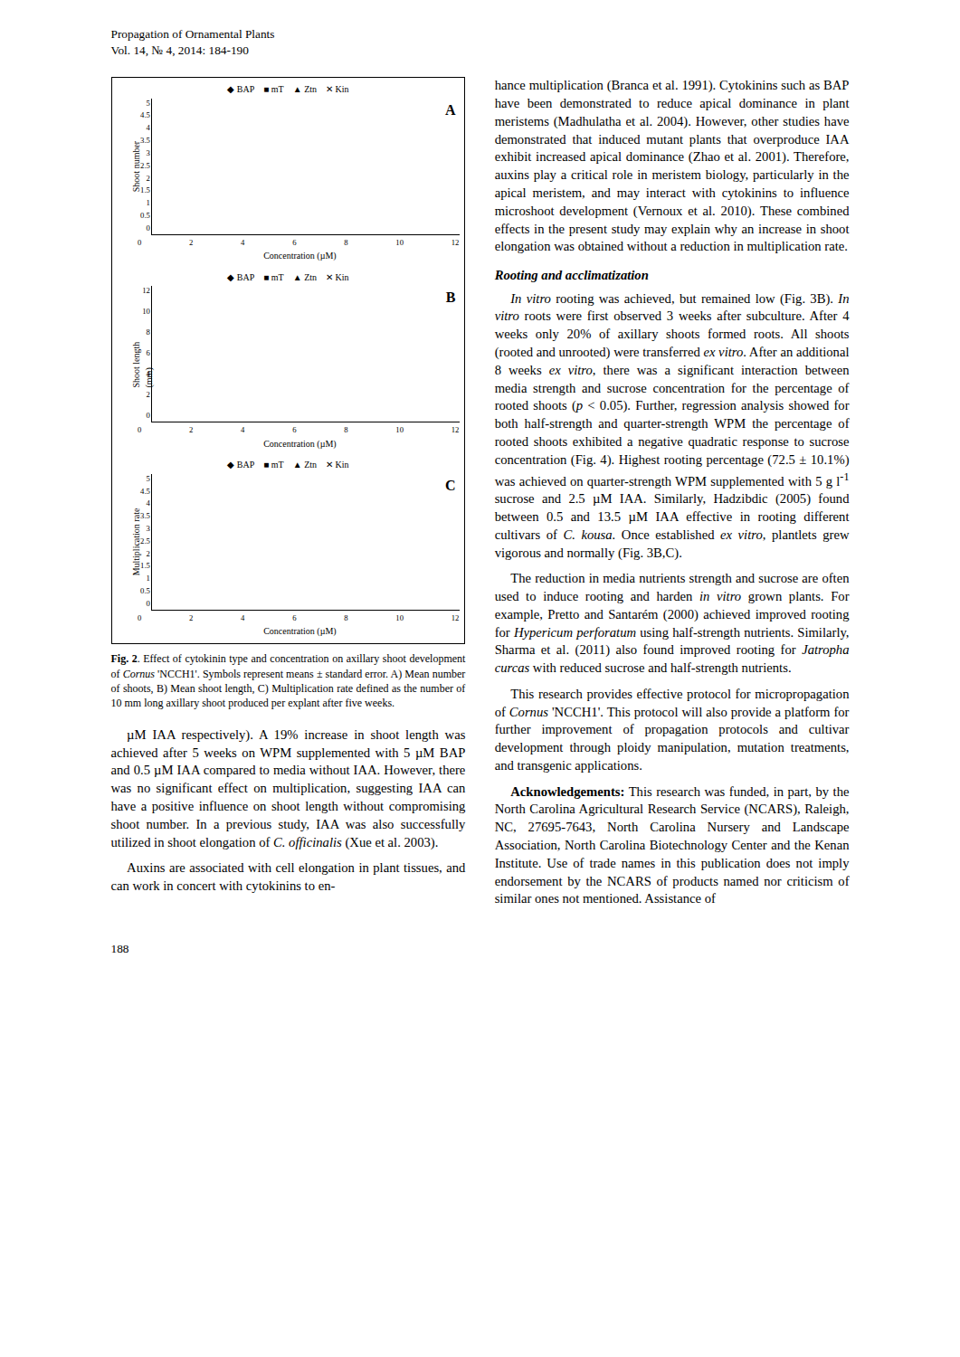Propagation of Ornamental Plants
Vol. 14, № 4, 2014: 184-190
◆ BAP■ mT▲ Ztn✕ Kin
A Shoot number
54.543.532.521.510.50
024681012
Concentration (µM)
◆ BAP■ mT▲ Ztn✕ Kin
B Shoot length (mm)
121086420
024681012
Concentration (µM)
◆ BAP■ mT▲ Ztn✕ Kin
C Multiplication rate
54.543.532.521.510.50
024681012
Concentration (µM)
Fig. 2. Effect of cytokinin type and concentration on axillary shoot development of Cornus 'NCCH1'. Symbols represent means ± standard error. A) Mean number of shoots, B) Mean shoot length, C) Multiplication rate defined as the number of 10 mm long axillary shoot produced per explant after five weeks.
µM IAA respectively). A 19% increase in shoot length was achieved after 5 weeks on WPM supplemented with 5 µM BAP and 0.5 µM IAA compared to media without IAA. However, there was no significant effect on multiplication, suggesting IAA can have a positive influence on shoot length without compromising shoot number. In a previous study, IAA was also successfully utilized in shoot elongation of C. officinalis (Xue et al. 2003).
Auxins are associated with cell elongation in plant tissues, and can work in concert with cytokinins to en-
hance multiplication (Branca et al. 1991). Cytokinins such as BAP have been demonstrated to reduce apical dominance in plant meristems (Madhulatha et al. 2004). However, other studies have demonstrated that induced mutant plants that overproduce IAA exhibit increased apical dominance (Zhao et al. 2001). Therefore, auxins play a critical role in meristem biology, particularly in the apical meristem, and may interact with cytokinins to influence microshoot development (Vernoux et al. 2010). These combined effects in the present study may explain why an increase in shoot elongation was obtained without a reduction in multiplication rate.
Rooting and acclimatization
In vitro rooting was achieved, but remained low (Fig. 3B). In vitro roots were first observed 3 weeks after subculture. After 4 weeks only 20% of axillary shoots formed roots. All shoots (rooted and unrooted) were transferred ex vitro. After an additional 8 weeks ex vitro, there was a significant interaction between media strength and sucrose concentration for the percentage of rooted shoots (p < 0.05). Further, regression analysis showed for both half-strength and quarter-strength WPM the percentage of rooted shoots exhibited a negative quadratic response to sucrose concentration (Fig. 4). Highest rooting percentage (72.5 ± 10.1%) was achieved on quarter-strength WPM supplemented with 5 g l-1 sucrose and 2.5 µM IAA. Similarly, Hadzibdic (2005) found between 0.5 and 13.5 µM IAA effective in rooting different cultivars of C. kousa. Once established ex vitro, plantlets grew vigorous and normally (Fig. 3B,C).
The reduction in media nutrients strength and sucrose are often used to induce rooting and harden in vitro grown plants. For example, Pretto and Santarém (2000) achieved improved rooting for Hypericum perforatum using half-strength nutrients. Similarly, Sharma et al. (2011) also found improved rooting for Jatropha curcas with reduced sucrose and half-strength nutrients.
This research provides effective protocol for micropropagation of Cornus 'NCCH1'. This protocol will also provide a platform for further improvement of propagation protocols and cultivar development through ploidy manipulation, mutation treatments, and transgenic applications.
Acknowledgements: This research was funded, in part, by the North Carolina Agricultural Research Service (NCARS), Raleigh, NC, 27695-7643, North Carolina Nursery and Landscape Association, North Carolina Biotechnology Center and the Kenan Institute. Use of trade names in this publication does not imply endorsement by the NCARS of products named nor criticism of similar ones not mentioned. Assistance of
188